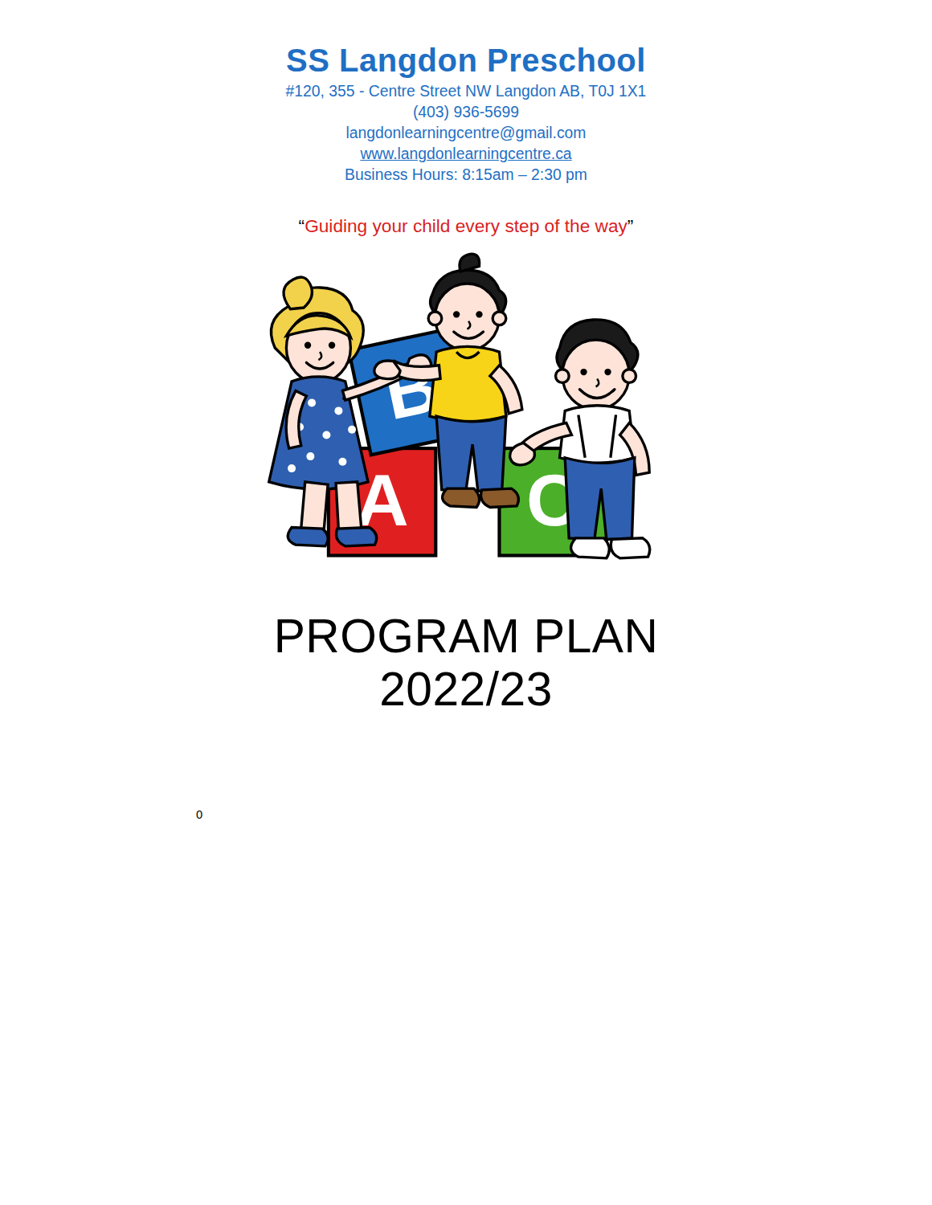SS Langdon Preschool
#120, 355 - Centre Street NW Langdon AB, T0J 1X1
(403) 936-5699
langdonlearningcentre@gmail.com
www.langdonlearningcentre.ca
Business Hours: 8:15am – 2:30 pm
“Guiding your child every step of the way”
A C B
PROGRAM PLAN
2022/23
0